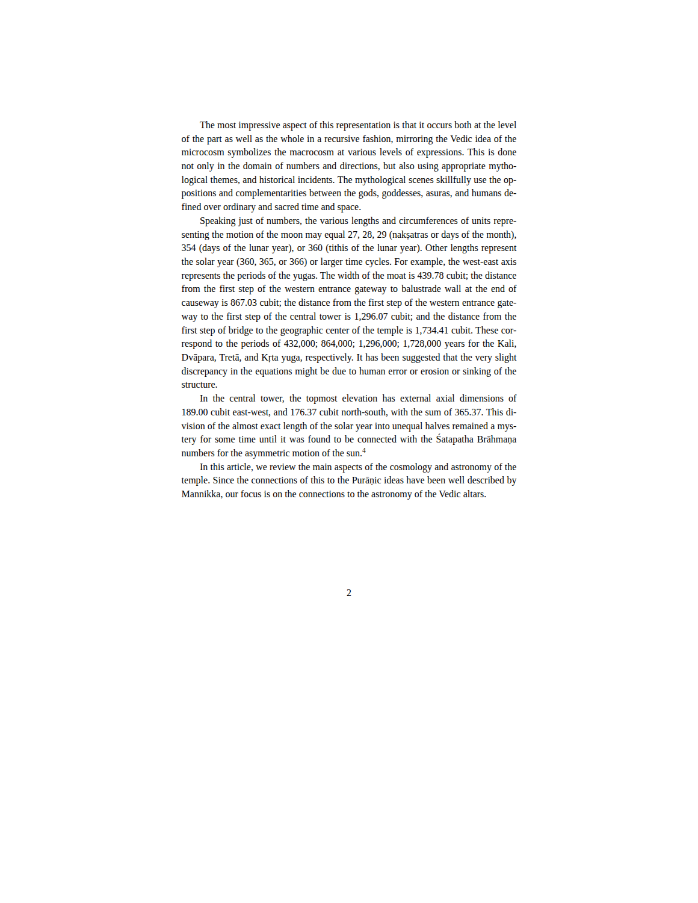The most impressive aspect of this representation is that it occurs both at the level of the part as well as the whole in a recursive fashion, mirroring the Vedic idea of the microcosm symbolizes the macrocosm at various levels of expressions. This is done not only in the domain of numbers and directions, but also using appropriate mythological themes, and historical incidents. The mythological scenes skillfully use the oppositions and complementarities between the gods, goddesses, asuras, and humans defined over ordinary and sacred time and space.
Speaking just of numbers, the various lengths and circumferences of units representing the motion of the moon may equal 27, 28, 29 (nakṣatras or days of the month), 354 (days of the lunar year), or 360 (tithis of the lunar year). Other lengths represent the solar year (360, 365, or 366) or larger time cycles. For example, the west-east axis represents the periods of the yugas. The width of the moat is 439.78 cubit; the distance from the first step of the western entrance gateway to balustrade wall at the end of causeway is 867.03 cubit; the distance from the first step of the western entrance gateway to the first step of the central tower is 1,296.07 cubit; and the distance from the first step of bridge to the geographic center of the temple is 1,734.41 cubit. These correspond to the periods of 432,000; 864,000; 1,296,000; 1,728,000 years for the Kali, Dvāpara, Tretā, and Kṛta yuga, respectively. It has been suggested that the very slight discrepancy in the equations might be due to human error or erosion or sinking of the structure.
In the central tower, the topmost elevation has external axial dimensions of 189.00 cubit east-west, and 176.37 cubit north-south, with the sum of 365.37. This division of the almost exact length of the solar year into unequal halves remained a mystery for some time until it was found to be connected with the Śatapatha Brāhmaṇa numbers for the asymmetric motion of the sun.4
In this article, we review the main aspects of the cosmology and astronomy of the temple. Since the connections of this to the Purāṇic ideas have been well described by Mannikka, our focus is on the connections to the astronomy of the Vedic altars.
2